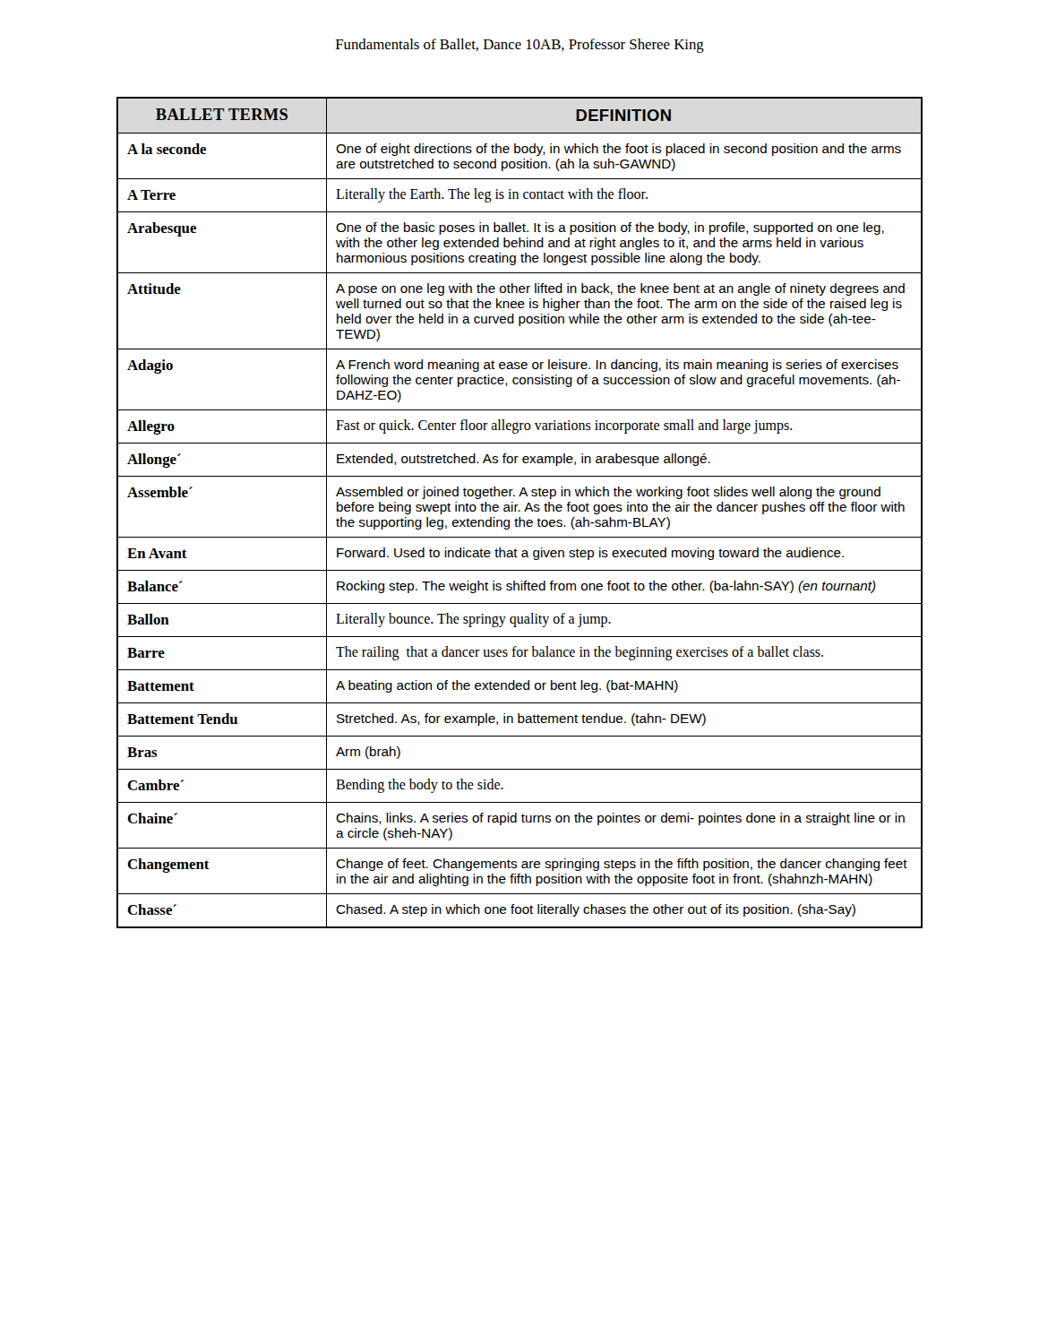Fundamentals of Ballet, Dance 10AB, Professor Sheree King
| BALLET TERMS | DEFINITION |
| --- | --- |
| A la seconde | One of eight directions of the body, in which the foot is placed in second position and the arms are outstretched to second position. (ah la suh-GAWND) |
| A Terre | Literally the Earth. The leg is in contact with the floor. |
| Arabesque | One of the basic poses in ballet. It is a position of the body, in profile, supported on one leg, with the other leg extended behind and at right angles to it, and the arms held in various harmonious positions creating the longest possible line along the body. |
| Attitude | A pose on one leg with the other lifted in back, the knee bent at an angle of ninety degrees and well turned out so that the knee is higher than the foot. The arm on the side of the raised leg is held over the held in a curved position while the other arm is extended to the side (ah-tee-TEWD) |
| Adagio | A French word meaning at ease or leisure. In dancing, its main meaning is series of exercises following the center practice, consisting of a succession of slow and graceful movements. (ah-DAHZ-EO) |
| Allegro | Fast or quick. Center floor allegro variations incorporate small and large jumps. |
| Allonge´ | Extended, outstretched. As for example, in arabesque allongé. |
| Assemble´ | Assembled or joined together. A step in which the working foot slides well along the ground before being swept into the air. As the foot goes into the air the dancer pushes off the floor with the supporting leg, extending the toes. (ah-sahm-BLAY) |
| En Avant | Forward. Used to indicate that a given step is executed moving toward the audience. |
| Balance´ | Rocking step. The weight is shifted from one foot to the other. (ba-lahn-SAY) (en tournant) |
| Ballon | Literally bounce. The springy quality of a jump. |
| Barre | The railing that a dancer uses for balance in the beginning exercises of a ballet class. |
| Battement | A beating action of the extended or bent leg. (bat-MAHN) |
| Battement Tendu | Stretched. As, for example, in battement tendue. (tahn- DEW) |
| Bras | Arm (brah) |
| Cambre´ | Bending the body to the side. |
| Chaine´ | Chains, links. A series of rapid turns on the pointes or demi- pointes done in a straight line or in a circle (sheh-NAY) |
| Changement | Change of feet. Changements are springing steps in the fifth position, the dancer changing feet in the air and alighting in the fifth position with the opposite foot in front. (shahnzh-MAHN) |
| Chasse´ | Chased. A step in which one foot literally chases the other out of its position. (sha-Say) |